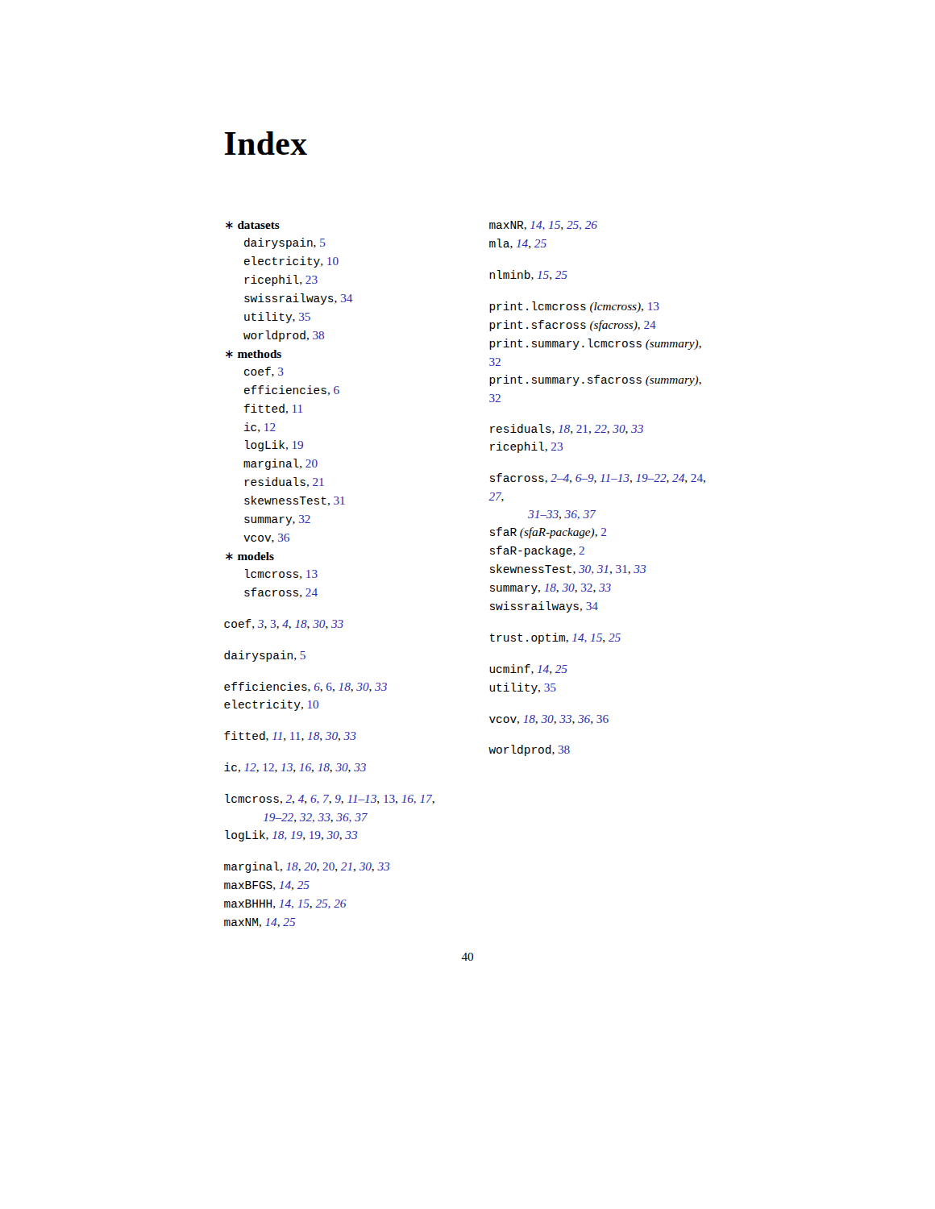Index
∗ datasets
dairyspain, 5
electricity, 10
ricephil, 23
swissrailways, 34
utility, 35
worldprod, 38
∗ methods
coef, 3
efficiencies, 6
fitted, 11
ic, 12
logLik, 19
marginal, 20
residuals, 21
skewnessTest, 31
summary, 32
vcov, 36
∗ models
lcmcross, 13
sfacross, 24
coef, 3, 3, 4, 18, 30, 33
dairyspain, 5
efficiencies, 6, 6, 18, 30, 33
electricity, 10
fitted, 11, 11, 18, 30, 33
ic, 12, 12, 13, 16, 18, 30, 33
lcmcross, 2, 4, 6, 7, 9, 11–13, 13, 16, 17,
19–22, 32, 33, 36, 37
logLik, 18, 19, 19, 30, 33
marginal, 18, 20, 20, 21, 30, 33
maxBFGS, 14, 25
maxBHHH, 14, 15, 25, 26
maxNM, 14, 25
maxNR, 14, 15, 25, 26
mla, 14, 25
nlminb, 15, 25
print.lcmcross (lcmcross), 13
print.sfacross (sfacross), 24
print.summary.lcmcross (summary), 32
print.summary.sfacross (summary), 32
residuals, 18, 21, 22, 30, 33
ricephil, 23
sfacross, 2–4, 6–9, 11–13, 19–22, 24, 24, 27,
31–33, 36, 37
sfaR (sfaR-package), 2
sfaR-package, 2
skewnessTest, 30, 31, 31, 33
summary, 18, 30, 32, 33
swissrailways, 34
trust.optim, 14, 15, 25
ucminf, 14, 25
utility, 35
vcov, 18, 30, 33, 36, 36
worldprod, 38
40